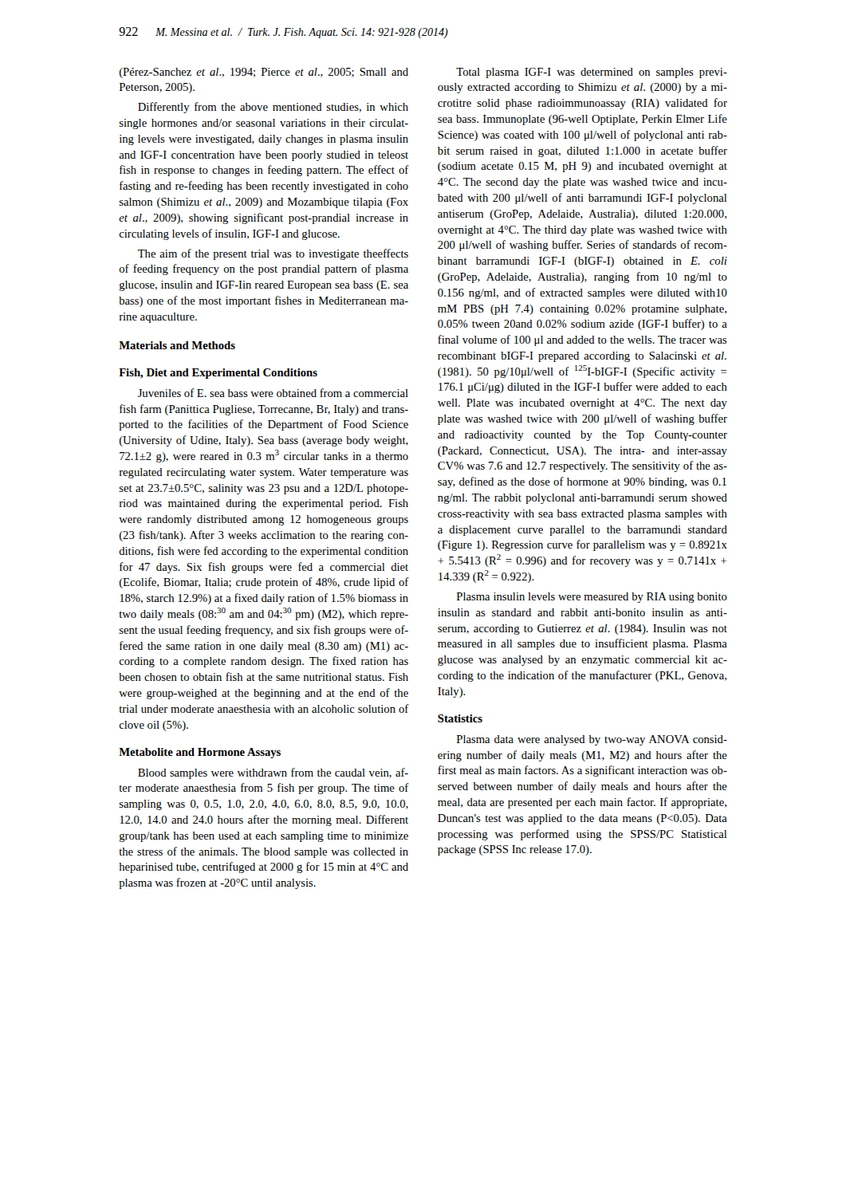922 M. Messina et al. / Turk. J. Fish. Aquat. Sci. 14: 921-928 (2014)
(Pérez-Sanchez et al., 1994; Pierce et al., 2005; Small and Peterson, 2005).
Differently from the above mentioned studies, in which single hormones and/or seasonal variations in their circulating levels were investigated, daily changes in plasma insulin and IGF-I concentration have been poorly studied in teleost fish in response to changes in feeding pattern. The effect of fasting and re-feeding has been recently investigated in coho salmon (Shimizu et al., 2009) and Mozambique tilapia (Fox et al., 2009), showing significant post-prandial increase in circulating levels of insulin, IGF-I and glucose.
The aim of the present trial was to investigate theeffects of feeding frequency on the post prandial pattern of plasma glucose, insulin and IGF-Iin reared European sea bass (E. sea bass) one of the most important fishes in Mediterranean marine aquaculture.
Materials and Methods
Fish, Diet and Experimental Conditions
Juveniles of E. sea bass were obtained from a commercial fish farm (Panittica Pugliese, Torrecanne, Br, Italy) and transported to the facilities of the Department of Food Science (University of Udine, Italy). Sea bass (average body weight, 72.1±2 g), were reared in 0.3 m3 circular tanks in a thermo regulated recirculating water system. Water temperature was set at 23.7±0.5°C, salinity was 23 psu and a 12D/L photoperiod was maintained during the experimental period. Fish were randomly distributed among 12 homogeneous groups (23 fish/tank). After 3 weeks acclimation to the rearing conditions, fish were fed according to the experimental condition for 47 days. Six fish groups were fed a commercial diet (Ecolife, Biomar, Italia; crude protein of 48%, crude lipid of 18%, starch 12.9%) at a fixed daily ration of 1.5% biomass in two daily meals (08:30 am and 04:30 pm) (M2), which represent the usual feeding frequency, and six fish groups were offered the same ration in one daily meal (8.30 am) (M1) according to a complete random design. The fixed ration has been chosen to obtain fish at the same nutritional status. Fish were group-weighed at the beginning and at the end of the trial under moderate anaesthesia with an alcoholic solution of clove oil (5%).
Metabolite and Hormone Assays
Blood samples were withdrawn from the caudal vein, after moderate anaesthesia from 5 fish per group. The time of sampling was 0, 0.5, 1.0, 2.0, 4.0, 6.0, 8.0, 8.5, 9.0, 10.0, 12.0, 14.0 and 24.0 hours after the morning meal. Different group/tank has been used at each sampling time to minimize the stress of the animals. The blood sample was collected in heparinised tube, centrifuged at 2000 g for 15 min at 4°C and plasma was frozen at -20°C until analysis.
Total plasma IGF-I was determined on samples previously extracted according to Shimizu et al. (2000) by a microtitre solid phase radioimmunoassay (RIA) validated for sea bass. Immunoplate (96-well Optiplate, Perkin Elmer Life Science) was coated with 100 μl/well of polyclonal anti rabbit serum raised in goat, diluted 1:1.000 in acetate buffer (sodium acetate 0.15 M, pH 9) and incubated overnight at 4°C. The second day the plate was washed twice and incubated with 200 μl/well of anti barramundi IGF-I polyclonal antiserum (GroPep, Adelaide, Australia), diluted 1:20.000, overnight at 4°C. The third day plate was washed twice with 200 μl/well of washing buffer. Series of standards of recombinant barramundi IGF-I (bIGF-I) obtained in E. coli (GroPep, Adelaide, Australia), ranging from 10 ng/ml to 0.156 ng/ml, and of extracted samples were diluted with10 mM PBS (pH 7.4) containing 0.02% protamine sulphate, 0.05% tween 20and 0.02% sodium azide (IGF-I buffer) to a final volume of 100 μl and added to the wells. The tracer was recombinant bIGF-I prepared according to Salacinski et al. (1981). 50 pg/10μl/well of 125I-bIGF-I (Specific activity = 176.1 μCi/μg) diluted in the IGF-I buffer were added to each well. Plate was incubated overnight at 4°C. The next day plate was washed twice with 200 μl/well of washing buffer and radioactivity counted by the Top Countγ-counter (Packard, Connecticut, USA). The intra- and inter-assay CV% was 7.6 and 12.7 respectively. The sensitivity of the assay, defined as the dose of hormone at 90% binding, was 0.1 ng/ml. The rabbit polyclonal anti-barramundi serum showed cross-reactivity with sea bass extracted plasma samples with a displacement curve parallel to the barramundi standard (Figure 1). Regression curve for parallelism was y = 0.8921x + 5.5413 (R2 = 0.996) and for recovery was y = 0.7141x + 14.339 (R2 = 0.922).
Plasma insulin levels were measured by RIA using bonito insulin as standard and rabbit anti-bonito insulin as antiserum, according to Gutierrez et al. (1984). Insulin was not measured in all samples due to insufficient plasma. Plasma glucose was analysed by an enzymatic commercial kit according to the indication of the manufacturer (PKL, Genova, Italy).
Statistics
Plasma data were analysed by two-way ANOVA considering number of daily meals (M1, M2) and hours after the first meal as main factors. As a significant interaction was observed between number of daily meals and hours after the meal, data are presented per each main factor. If appropriate, Duncan's test was applied to the data means (P<0.05). Data processing was performed using the SPSS/PC Statistical package (SPSS Inc release 17.0).